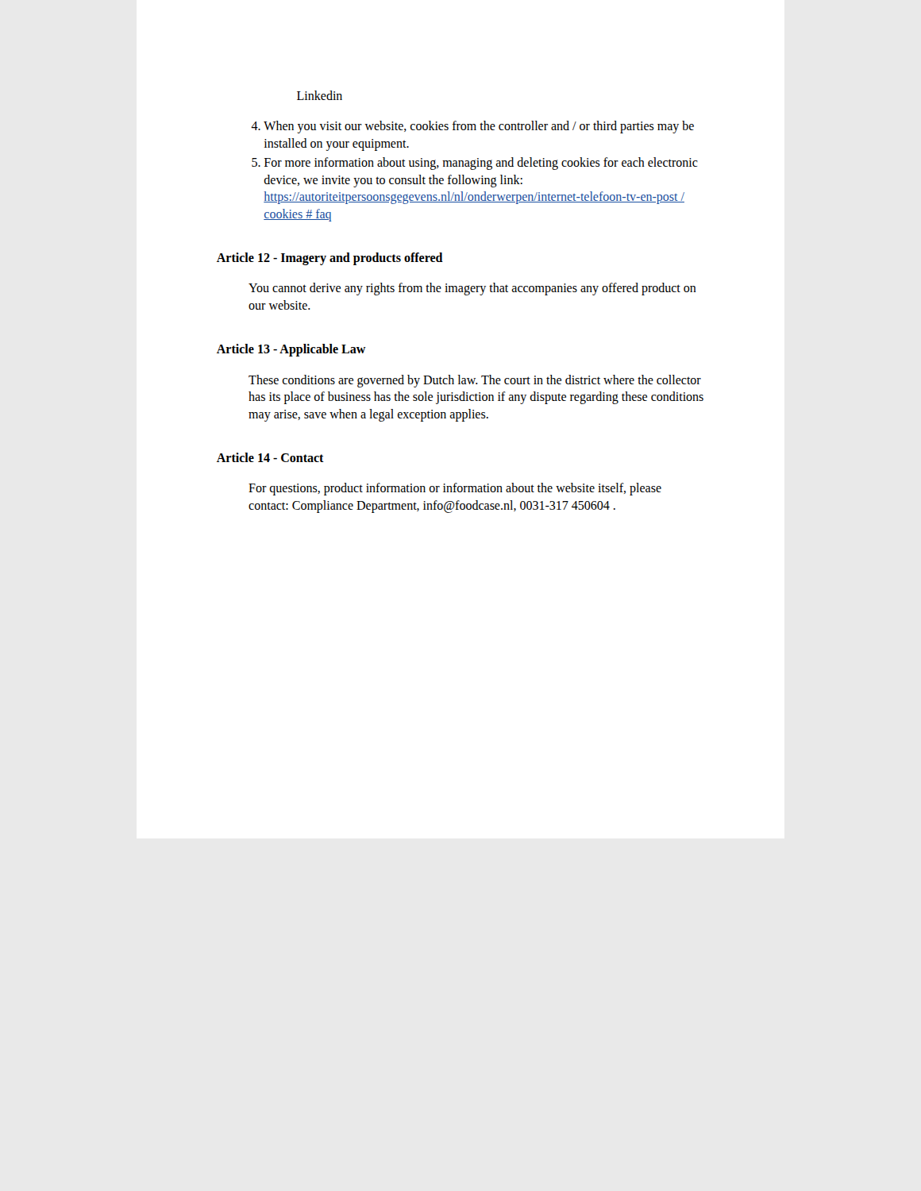Linkedin
4. When you visit our website, cookies from the controller and / or third parties may be installed on your equipment.
5. For more information about using, managing and deleting cookies for each electronic device, we invite you to consult the following link: https://autoriteitpersoonsgegevens.nl/nl/onderwerpen/internet-telefoon-tv-en-post / cookies # faq
Article 12 - Imagery and products offered
You cannot derive any rights from the imagery that accompanies any offered product on our website.
Article 13 - Applicable Law
These conditions are governed by Dutch law. The court in the district where the collector has its place of business has the sole jurisdiction if any dispute regarding these conditions may arise, save when a legal exception applies.
Article 14 - Contact
For questions, product information or information about the website itself, please contact: Compliance Department, info@foodcase.nl, 0031-317 450604 .